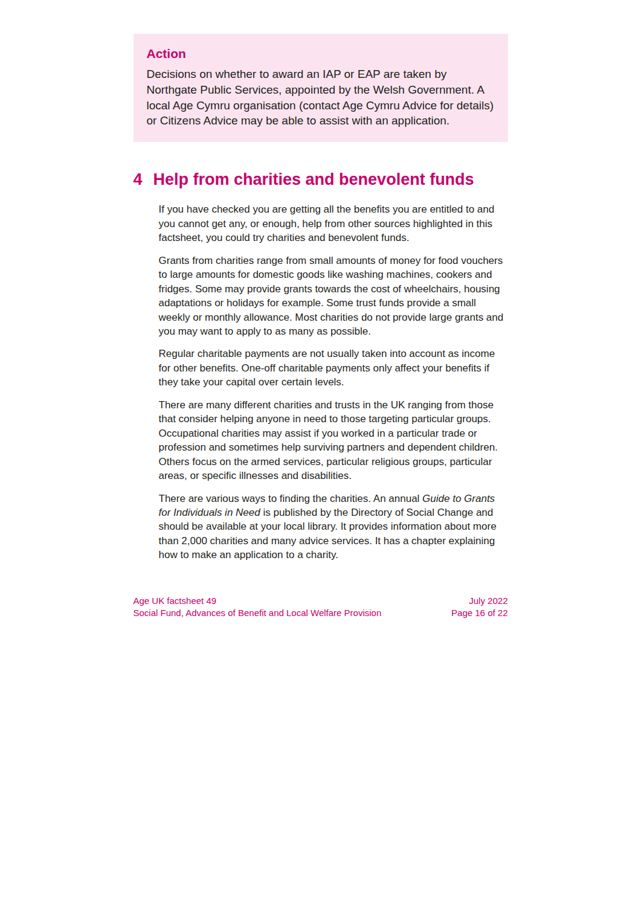Action
Decisions on whether to award an IAP or EAP are taken by Northgate Public Services, appointed by the Welsh Government. A local Age Cymru organisation (contact Age Cymru Advice for details) or Citizens Advice may be able to assist with an application.
4 Help from charities and benevolent funds
If you have checked you are getting all the benefits you are entitled to and you cannot get any, or enough, help from other sources highlighted in this factsheet, you could try charities and benevolent funds.
Grants from charities range from small amounts of money for food vouchers to large amounts for domestic goods like washing machines, cookers and fridges. Some may provide grants towards the cost of wheelchairs, housing adaptations or holidays for example. Some trust funds provide a small weekly or monthly allowance. Most charities do not provide large grants and you may want to apply to as many as possible.
Regular charitable payments are not usually taken into account as income for other benefits. One-off charitable payments only affect your benefits if they take your capital over certain levels.
There are many different charities and trusts in the UK ranging from those that consider helping anyone in need to those targeting particular groups. Occupational charities may assist if you worked in a particular trade or profession and sometimes help surviving partners and dependent children. Others focus on the armed services, particular religious groups, particular areas, or specific illnesses and disabilities.
There are various ways to finding the charities. An annual Guide to Grants for Individuals in Need is published by the Directory of Social Change and should be available at your local library. It provides information about more than 2,000 charities and many advice services. It has a chapter explaining how to make an application to a charity.
Age UK factsheet 49 Social Fund, Advances of Benefit and Local Welfare Provision
July 2022 Page 16 of 22